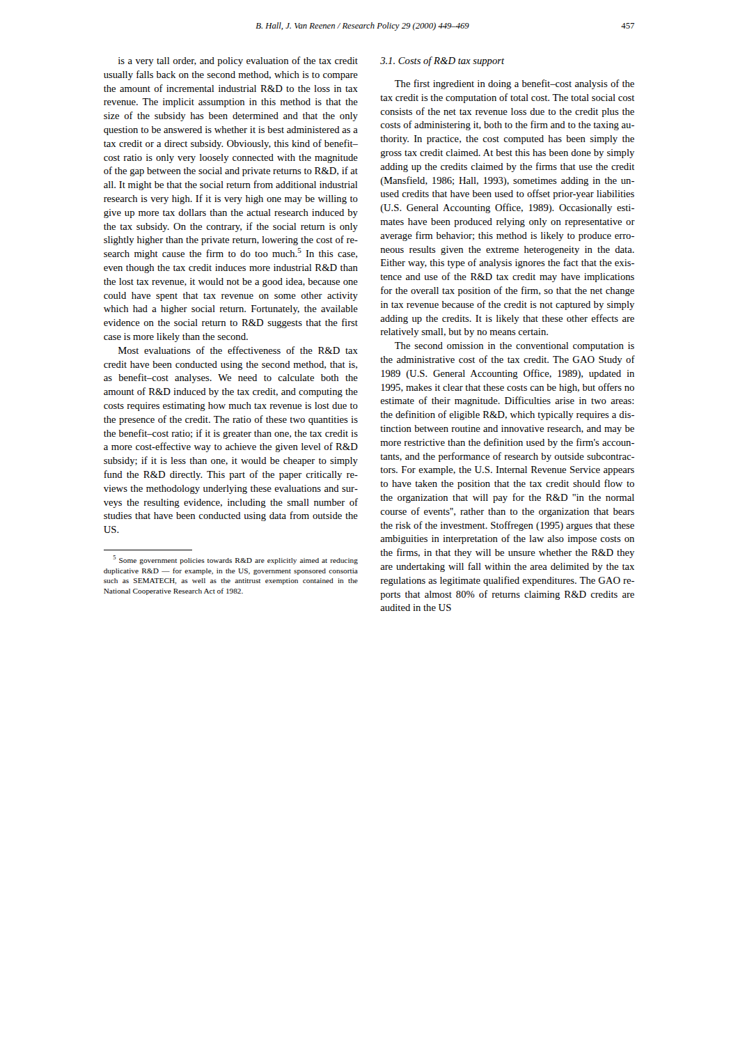B. Hall, J. Van Reenen / Research Policy 29 (2000) 449–469 457
is a very tall order, and policy evaluation of the tax credit usually falls back on the second method, which is to compare the amount of incremental industrial R&D to the loss in tax revenue. The implicit assumption in this method is that the size of the subsidy has been determined and that the only question to be answered is whether it is best administered as a tax credit or a direct subsidy. Obviously, this kind of benefit–cost ratio is only very loosely connected with the magnitude of the gap between the social and private returns to R&D, if at all. It might be that the social return from additional industrial research is very high. If it is very high one may be willing to give up more tax dollars than the actual research induced by the tax subsidy. On the contrary, if the social return is only slightly higher than the private return, lowering the cost of research might cause the firm to do too much.5 In this case, even though the tax credit induces more industrial R&D than the lost tax revenue, it would not be a good idea, because one could have spent that tax revenue on some other activity which had a higher social return. Fortunately, the available evidence on the social return to R&D suggests that the first case is more likely than the second.
Most evaluations of the effectiveness of the R&D tax credit have been conducted using the second method, that is, as benefit–cost analyses. We need to calculate both the amount of R&D induced by the tax credit, and computing the costs requires estimating how much tax revenue is lost due to the presence of the credit. The ratio of these two quantities is the benefit–cost ratio; if it is greater than one, the tax credit is a more cost-effective way to achieve the given level of R&D subsidy; if it is less than one, it would be cheaper to simply fund the R&D directly. This part of the paper critically reviews the methodology underlying these evaluations and surveys the resulting evidence, including the small number of studies that have been conducted using data from outside the US.
5 Some government policies towards R&D are explicitly aimed at reducing duplicative R&D — for example, in the US, government sponsored consortia such as SEMATECH, as well as the antitrust exemption contained in the National Cooperative Research Act of 1982.
3.1. Costs of R&D tax support
The first ingredient in doing a benefit–cost analysis of the tax credit is the computation of total cost. The total social cost consists of the net tax revenue loss due to the credit plus the costs of administering it, both to the firm and to the taxing authority. In practice, the cost computed has been simply the gross tax credit claimed. At best this has been done by simply adding up the credits claimed by the firms that use the credit (Mansfield, 1986; Hall, 1993), sometimes adding in the unused credits that have been used to offset prior-year liabilities (U.S. General Accounting Office, 1989). Occasionally estimates have been produced relying only on representative or average firm behavior; this method is likely to produce erroneous results given the extreme heterogeneity in the data. Either way, this type of analysis ignores the fact that the existence and use of the R&D tax credit may have implications for the overall tax position of the firm, so that the net change in tax revenue because of the credit is not captured by simply adding up the credits. It is likely that these other effects are relatively small, but by no means certain.
The second omission in the conventional computation is the administrative cost of the tax credit. The GAO Study of 1989 (U.S. General Accounting Office, 1989), updated in 1995, makes it clear that these costs can be high, but offers no estimate of their magnitude. Difficulties arise in two areas: the definition of eligible R&D, which typically requires a distinction between routine and innovative research, and may be more restrictive than the definition used by the firm's accountants, and the performance of research by outside subcontractors. For example, the U.S. Internal Revenue Service appears to have taken the position that the tax credit should flow to the organization that will pay for the R&D ''in the normal course of events'', rather than to the organization that bears the risk of the investment. Stoffregen (1995) argues that these ambiguities in interpretation of the law also impose costs on the firms, in that they will be unsure whether the R&D they are undertaking will fall within the area delimited by the tax regulations as legitimate qualified expenditures. The GAO reports that almost 80% of returns claiming R&D credits are audited in the US